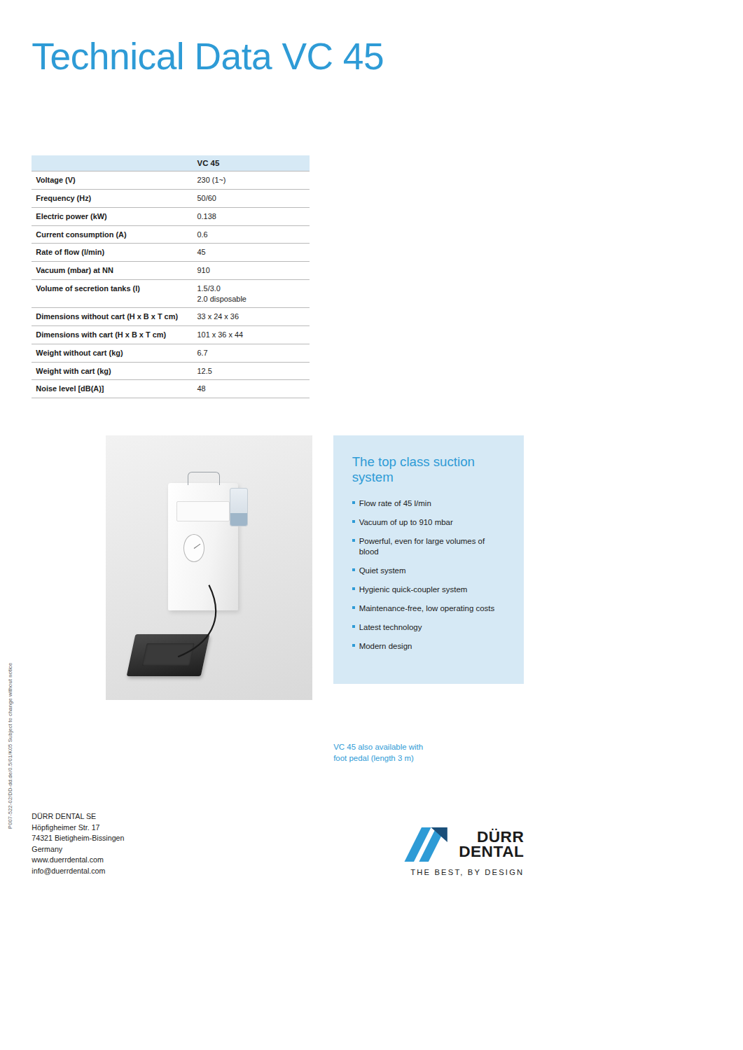Technical Data VC 45
| | VC 45 |
| --- | --- |
| Voltage (V) | 230 (1~) |
| Frequency (Hz) | 50/60 |
| Electric power (kW) | 0.138 |
| Current consumption (A) | 0.6 |
| Rate of flow (l/min) | 45 |
| Vacuum (mbar) at NN | 910 |
| Volume of secretion tanks (l) | 1.5/3.0 2.0 disposable |
| Dimensions without cart (H x B x T cm) | 33 x 24 x 36 |
| Dimensions with cart (H x B x T cm) | 101 x 36 x 44 |
| Weight without cart (kg) | 6.7 |
| Weight with cart (kg) | 12.5 |
| Noise level [dB(A)] | 48 |
The top class suction system
Flow rate of 45 l/min
Vacuum of up to 910 mbar
Powerful, even for large volumes of blood
Quiet system
Hygienic quick-coupler system
Maintenance-free, low operating costs
Latest technology
Modern design
VC 45 also available with
foot pedal (length 3 m)
DÜRR DENTAL SE
Höpfigheimer Str. 17
74321 Bietigheim-Bissingen
Germany
www.duerrdental.com
info@duerrdental.com
DÜRR
DENTAL
THE BEST, BY DESIGN
P007-522-02/DD-dd.de/0.5/01/K05 Subject to change without notice